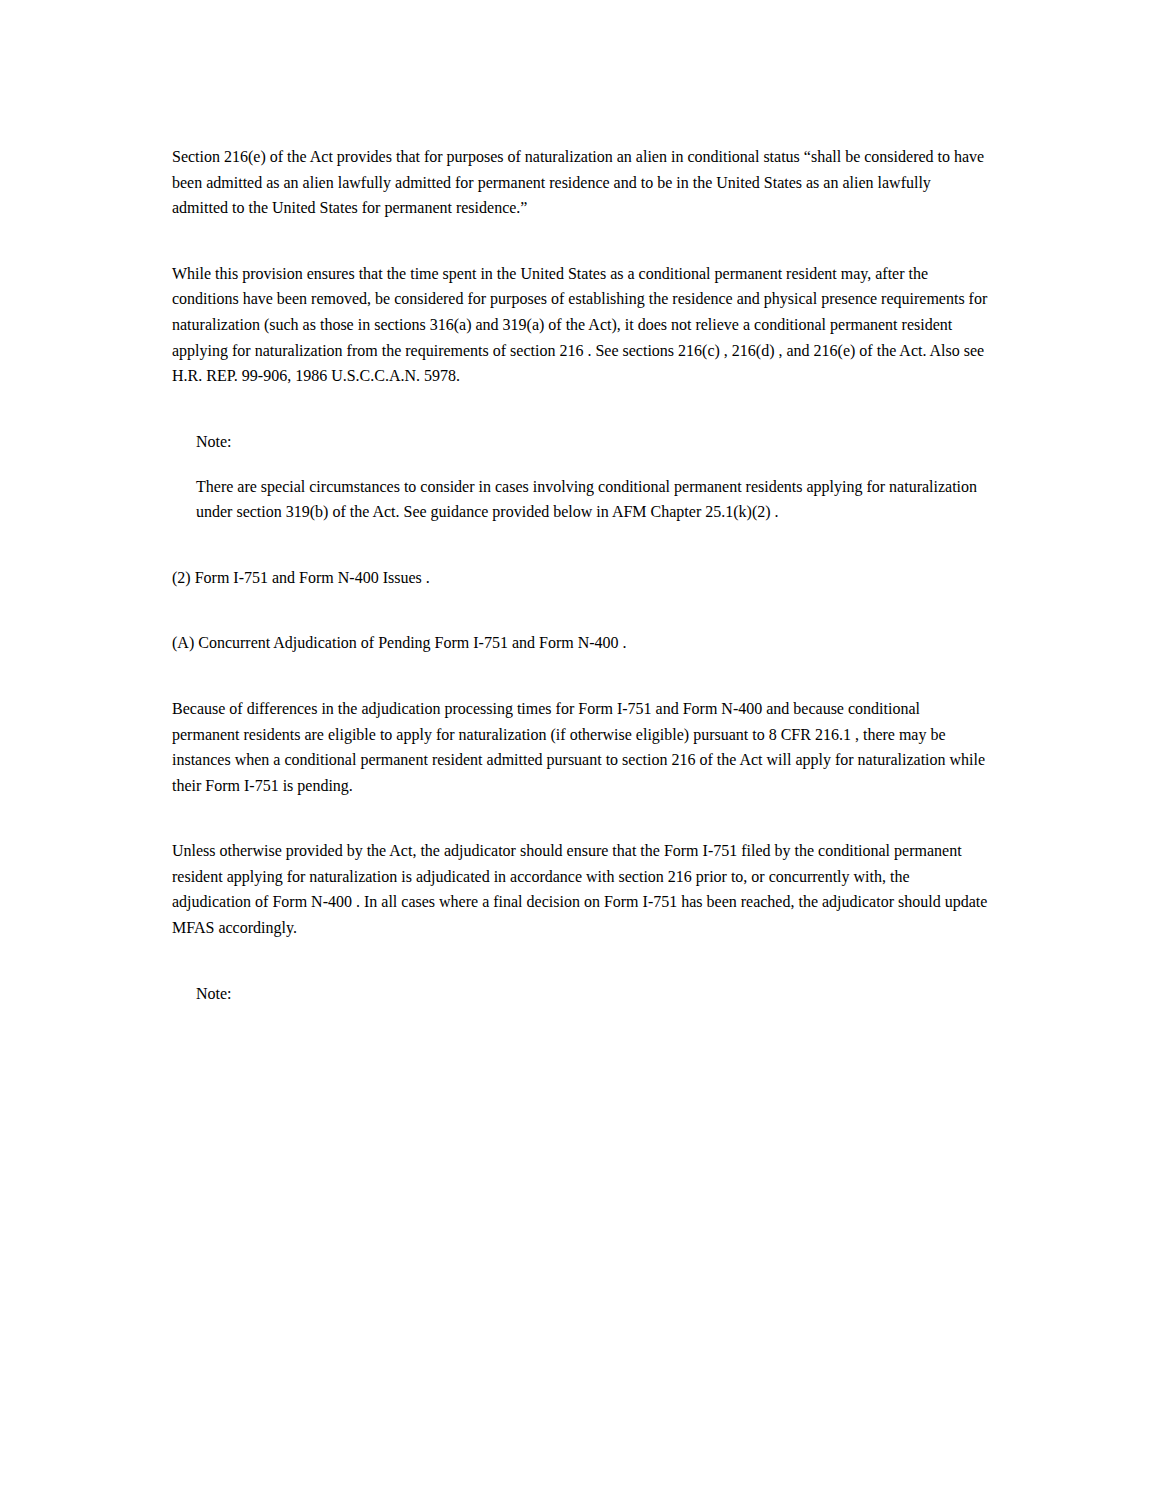Section 216(e) of the Act provides that for purposes of naturalization an alien in conditional status “shall be considered to have been admitted as an alien lawfully admitted for permanent residence and to be in the United States as an alien lawfully admitted to the United States for permanent residence.”
While this provision ensures that the time spent in the United States as a conditional permanent resident may, after the conditions have been removed, be considered for purposes of establishing the residence and physical presence requirements for naturalization (such as those in sections 316(a) and 319(a) of the Act), it does not relieve a conditional permanent resident applying for naturalization from the requirements of section 216 . See sections 216(c) , 216(d) , and 216(e) of the Act. Also see H.R. REP. 99-906, 1986 U.S.C.C.A.N. 5978.
Note:
There are special circumstances to consider in cases involving conditional permanent residents applying for naturalization under section 319(b) of the Act. See guidance provided below in AFM Chapter 25.1(k)(2) .
(2) Form I-751 and Form N-400 Issues .
(A) Concurrent Adjudication of Pending Form I-751 and Form N-400 .
Because of differences in the adjudication processing times for Form I-751 and Form N-400 and because conditional permanent residents are eligible to apply for naturalization (if otherwise eligible) pursuant to 8 CFR 216.1 , there may be instances when a conditional permanent resident admitted pursuant to section 216 of the Act will apply for naturalization while their Form I-751 is pending.
Unless otherwise provided by the Act, the adjudicator should ensure that the Form I-751 filed by the conditional permanent resident applying for naturalization is adjudicated in accordance with section 216 prior to, or concurrently with, the adjudication of Form N-400 . In all cases where a final decision on Form I-751 has been reached, the adjudicator should update MFAS accordingly.
Note: